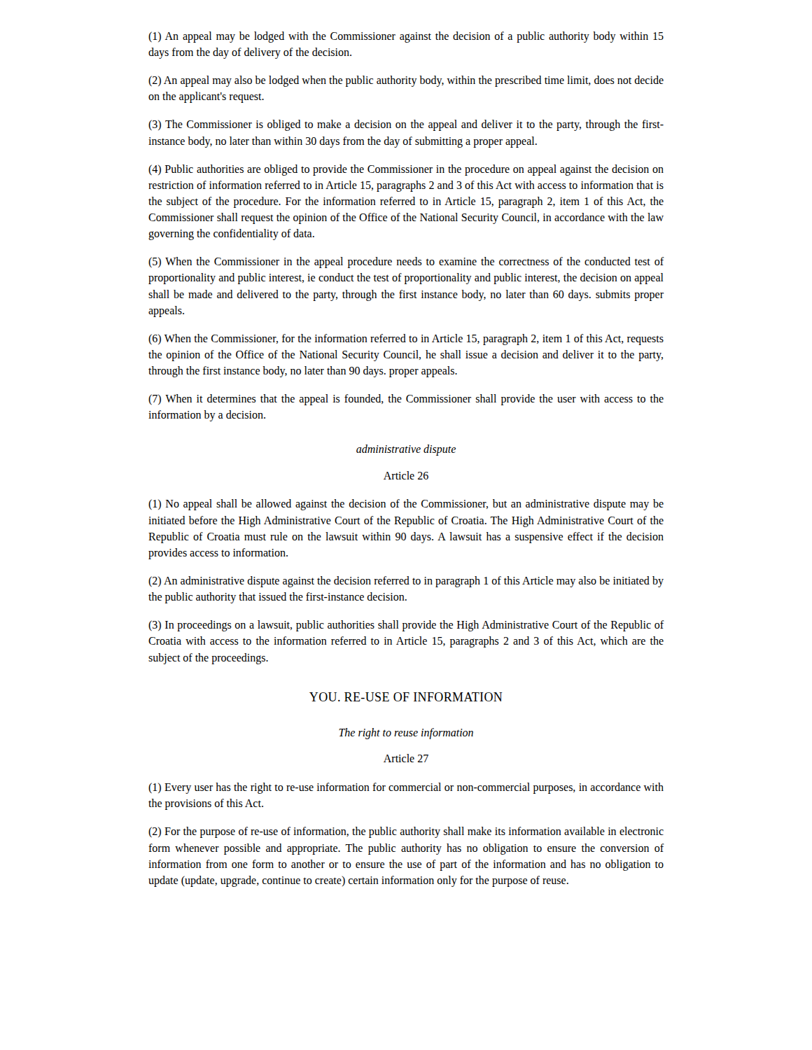(1) An appeal may be lodged with the Commissioner against the decision of a public authority body within 15 days from the day of delivery of the decision.
(2) An appeal may also be lodged when the public authority body, within the prescribed time limit, does not decide on the applicant's request.
(3) The Commissioner is obliged to make a decision on the appeal and deliver it to the party, through the first-instance body, no later than within 30 days from the day of submitting a proper appeal.
(4) Public authorities are obliged to provide the Commissioner in the procedure on appeal against the decision on restriction of information referred to in Article 15, paragraphs 2 and 3 of this Act with access to information that is the subject of the procedure. For the information referred to in Article 15, paragraph 2, item 1 of this Act, the Commissioner shall request the opinion of the Office of the National Security Council, in accordance with the law governing the confidentiality of data.
(5) When the Commissioner in the appeal procedure needs to examine the correctness of the conducted test of proportionality and public interest, ie conduct the test of proportionality and public interest, the decision on appeal shall be made and delivered to the party, through the first instance body, no later than 60 days. submits proper appeals.
(6) When the Commissioner, for the information referred to in Article 15, paragraph 2, item 1 of this Act, requests the opinion of the Office of the National Security Council, he shall issue a decision and deliver it to the party, through the first instance body, no later than 90 days. proper appeals.
(7) When it determines that the appeal is founded, the Commissioner shall provide the user with access to the information by a decision.
administrative dispute
Article 26
(1) No appeal shall be allowed against the decision of the Commissioner, but an administrative dispute may be initiated before the High Administrative Court of the Republic of Croatia. The High Administrative Court of the Republic of Croatia must rule on the lawsuit within 90 days. A lawsuit has a suspensive effect if the decision provides access to information.
(2) An administrative dispute against the decision referred to in paragraph 1 of this Article may also be initiated by the public authority that issued the first-instance decision.
(3) In proceedings on a lawsuit, public authorities shall provide the High Administrative Court of the Republic of Croatia with access to the information referred to in Article 15, paragraphs 2 and 3 of this Act, which are the subject of the proceedings.
YOU. RE-USE OF INFORMATION
The right to reuse information
Article 27
(1) Every user has the right to re-use information for commercial or non-commercial purposes, in accordance with the provisions of this Act.
(2) For the purpose of re-use of information, the public authority shall make its information available in electronic form whenever possible and appropriate. The public authority has no obligation to ensure the conversion of information from one form to another or to ensure the use of part of the information and has no obligation to update (update, upgrade, continue to create) certain information only for the purpose of reuse.